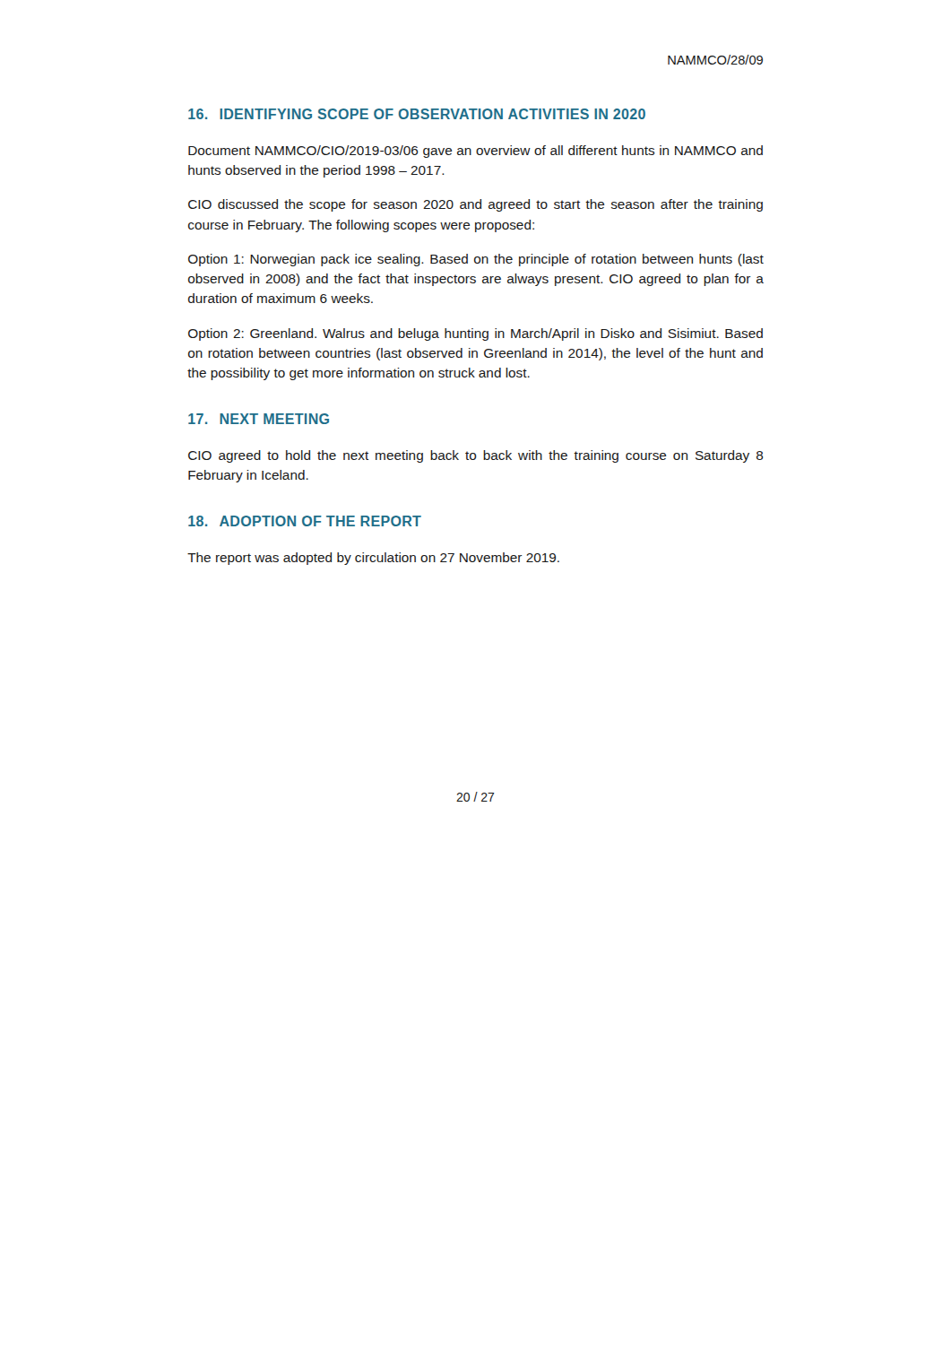NAMMCO/28/09
16. Identifying scope of observation activities in 2020
Document NAMMCO/CIO/2019-03/06 gave an overview of all different hunts in NAMMCO and hunts observed in the period 1998 – 2017.
CIO discussed the scope for season 2020 and agreed to start the season after the training course in February. The following scopes were proposed:
Option 1: Norwegian pack ice sealing. Based on the principle of rotation between hunts (last observed in 2008) and the fact that inspectors are always present. CIO agreed to plan for a duration of maximum 6 weeks.
Option 2: Greenland. Walrus and beluga hunting in March/April in Disko and Sisimiut. Based on rotation between countries (last observed in Greenland in 2014), the level of the hunt and the possibility to get more information on struck and lost.
17. Next meeting
CIO agreed to hold the next meeting back to back with the training course on Saturday 8 February in Iceland.
18. Adoption of the report
The report was adopted by circulation on 27 November 2019.
20 / 27